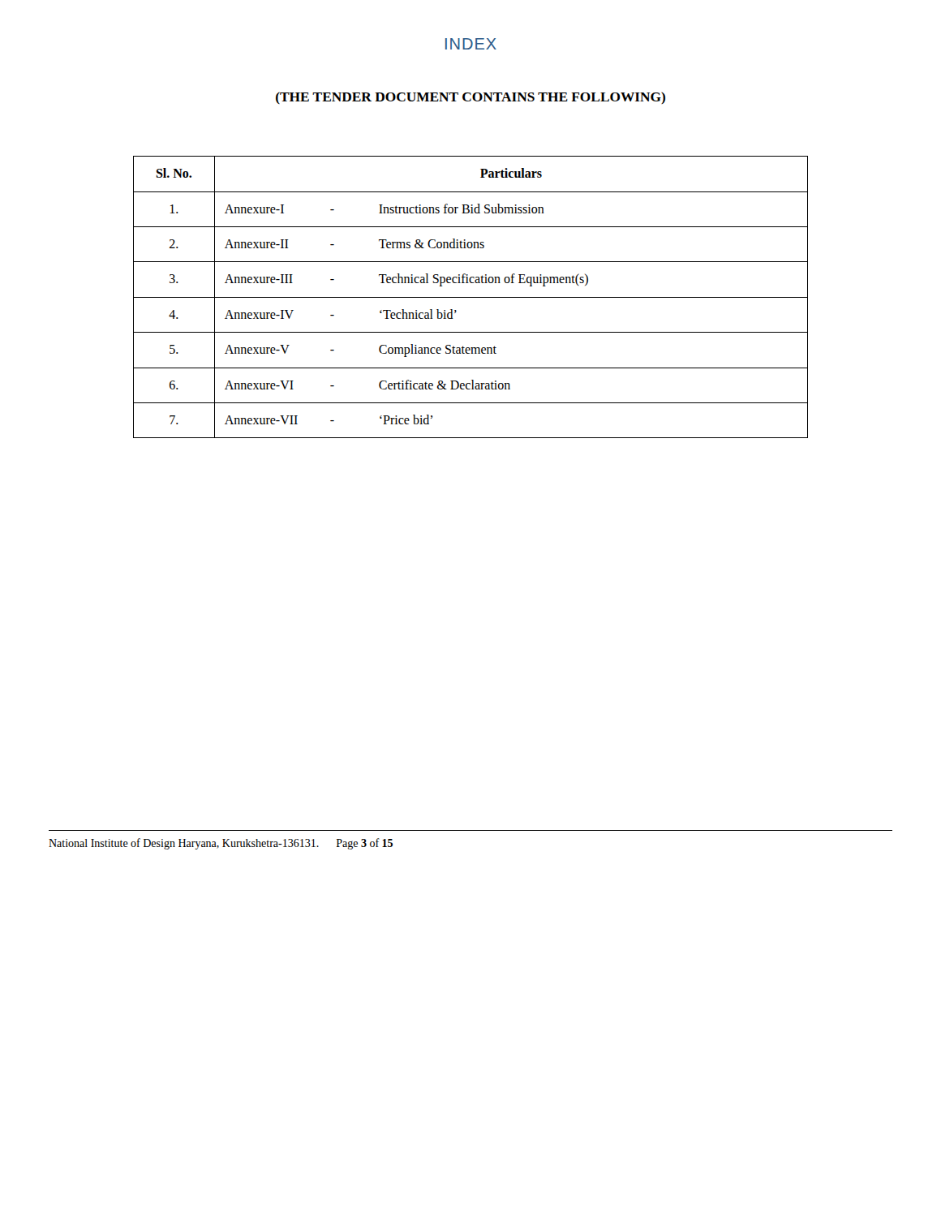INDEX
(THE TENDER DOCUMENT CONTAINS THE FOLLOWING)
| Sl. No. | Particulars |
| --- | --- |
| 1. | Annexure-I - Instructions for Bid Submission |
| 2. | Annexure-II - Terms & Conditions |
| 3. | Annexure-III - Technical Specification of Equipment(s) |
| 4. | Annexure-IV - ‘Technical bid’ |
| 5. | Annexure-V - Compliance Statement |
| 6. | Annexure-VI - Certificate & Declaration |
| 7. | Annexure-VII - ‘Price bid’ |
National Institute of Design Haryana, Kurukshetra-136131. Page 3 of 15